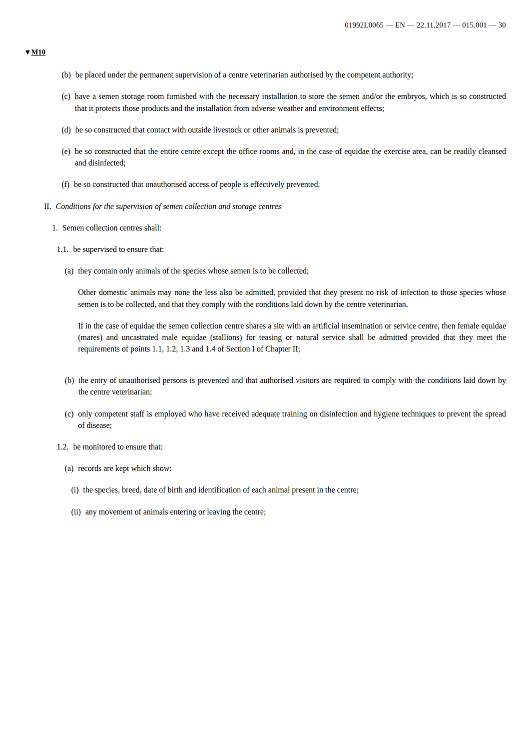01992L0065 — EN — 22.11.2017 — 015.001 — 30
▼M10
(b)
be placed under the permanent supervision of a centre veterinarian authorised by the competent authority;
(c)
have a semen storage room furnished with the necessary installation to store the semen and/or the embryos, which is so constructed that it protects those products and the installation from adverse weather and environment effects;
(d)
be so constructed that contact with outside livestock or other animals is prevented;
(e)
be so constructed that the entire centre except the office rooms and, in the case of equidae the exercise area, can be readily cleansed and disinfected;
(f)
be so constructed that unauthorised access of people is effectively prevented.
II.
Conditions for the supervision of semen collection and storage centres
1.
Semen collection centres shall:
1.1.
be supervised to ensure that:
(a)
they contain only animals of the species whose semen is to be collected;
Other domestic animals may none the less also be admitted, provided that they present no risk of infection to those species whose semen is to be collected, and that they comply with the conditions laid down by the centre veterinarian.
If in the case of equidae the semen collection centre shares a site with an artificial insemination or service centre, then female equidae (mares) and uncastrated male equidae (stallions) for teasing or natural service shall be admitted provided that they meet the requirements of points 1.1, 1.2, 1.3 and 1.4 of Section I of Chapter II;
(b)
the entry of unauthorised persons is prevented and that authorised visitors are required to comply with the conditions laid down by the centre veterinarian;
(c)
only competent staff is employed who have received adequate training on disinfection and hygiene techniques to prevent the spread of disease;
1.2.
be monitored to ensure that:
(a)
records are kept which show:
(i)
the species, breed, date of birth and identification of each animal present in the centre;
(ii)
any movement of animals entering or leaving the centre;